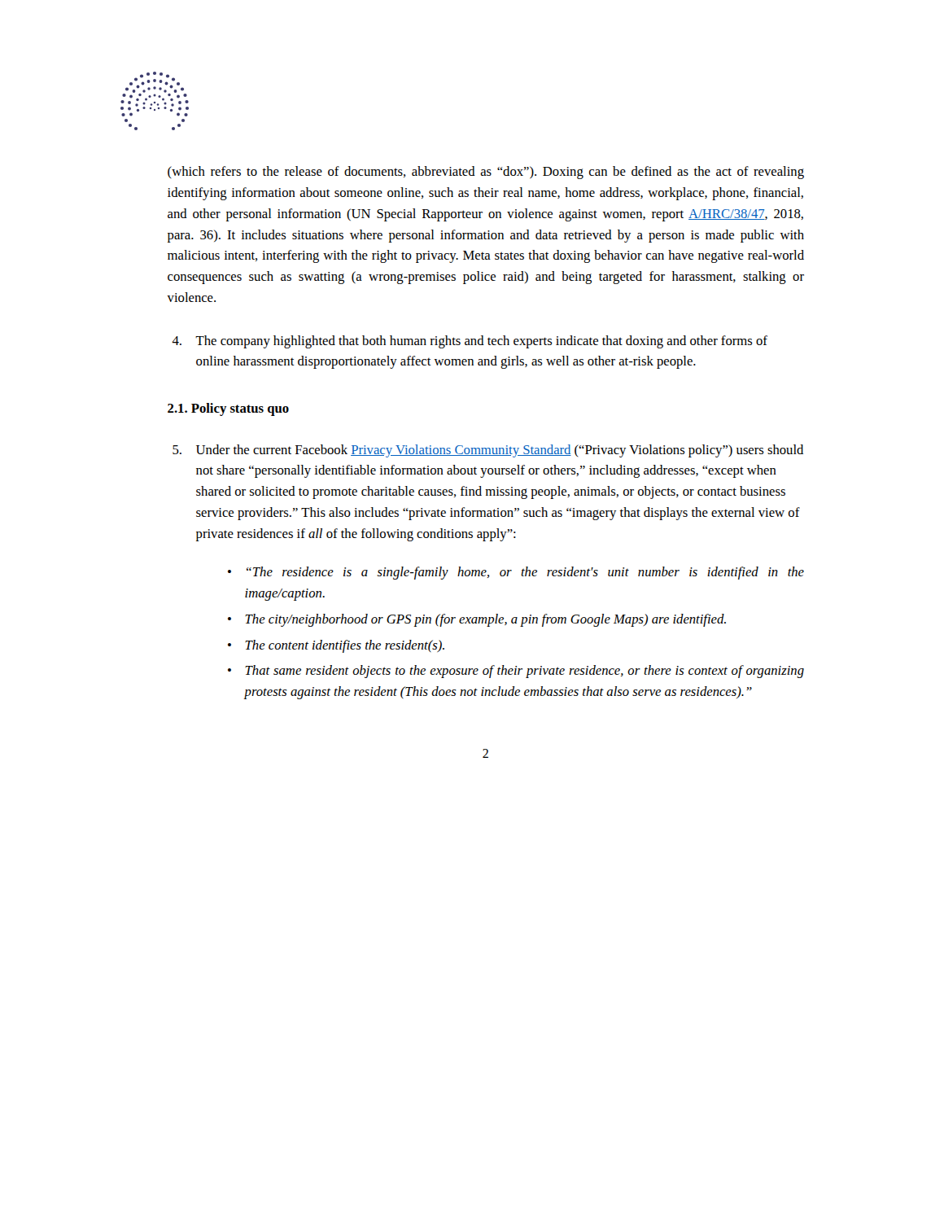(which refers to the release of documents, abbreviated as “dox”). Doxing can be defined as the act of revealing identifying information about someone online, such as their real name, home address, workplace, phone, financial, and other personal information (UN Special Rapporteur on violence against women, report A/HRC/38/47, 2018, para. 36). It includes situations where personal information and data retrieved by a person is made public with malicious intent, interfering with the right to privacy. Meta states that doxing behavior can have negative real-world consequences such as swatting (a wrong-premises police raid) and being targeted for harassment, stalking or violence.
The company highlighted that both human rights and tech experts indicate that doxing and other forms of online harassment disproportionately affect women and girls, as well as other at-risk people.
2.1. Policy status quo
Under the current Facebook Privacy Violations Community Standard (“Privacy Violations policy”) users should not share “personally identifiable information about yourself or others,” including addresses, “except when shared or solicited to promote charitable causes, find missing people, animals, or objects, or contact business service providers.” This also includes “private information” such as “imagery that displays the external view of private residences if all of the following conditions apply”:
“The residence is a single-family home, or the resident's unit number is identified in the image/caption.
The city/neighborhood or GPS pin (for example, a pin from Google Maps) are identified.
The content identifies the resident(s).
That same resident objects to the exposure of their private residence, or there is context of organizing protests against the resident (This does not include embassies that also serve as residences).”
2